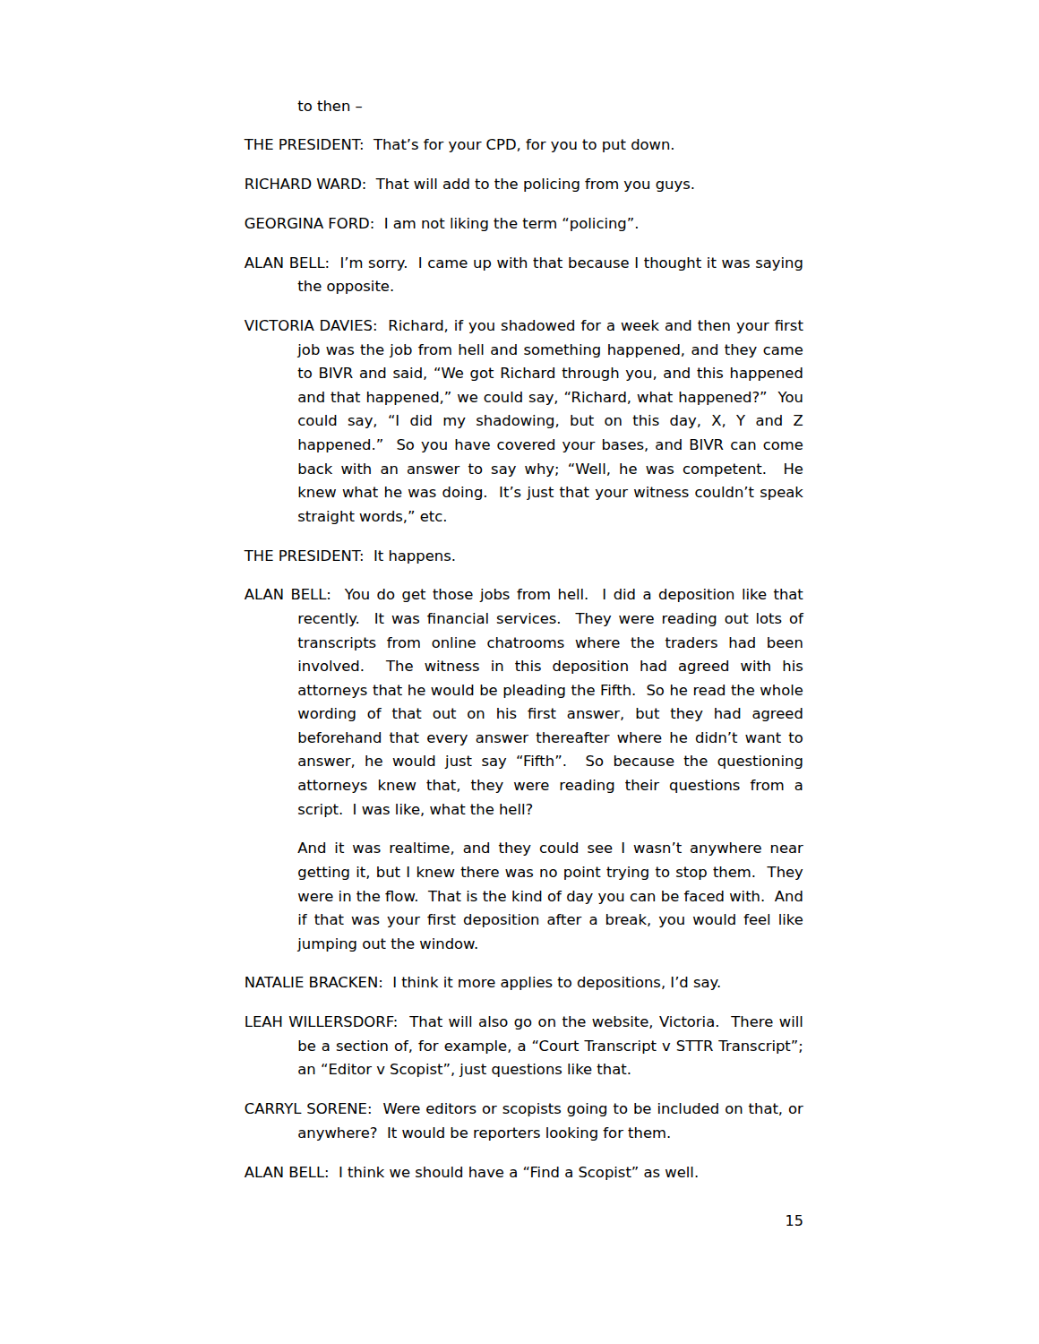to then –
THE PRESIDENT: That’s for your CPD, for you to put down.
RICHARD WARD: That will add to the policing from you guys.
GEORGINA FORD: I am not liking the term “policing”.
ALAN BELL: I’m sorry. I came up with that because I thought it was saying the opposite.
VICTORIA DAVIES: Richard, if you shadowed for a week and then your first job was the job from hell and something happened, and they came to BIVR and said, “We got Richard through you, and this happened and that happened,” we could say, “Richard, what happened?” You could say, “I did my shadowing, but on this day, X, Y and Z happened.” So you have covered your bases, and BIVR can come back with an answer to say why; “Well, he was competent. He knew what he was doing. It’s just that your witness couldn’t speak straight words,” etc.
THE PRESIDENT: It happens.
ALAN BELL: You do get those jobs from hell. I did a deposition like that recently. It was financial services. They were reading out lots of transcripts from online chatrooms where the traders had been involved. The witness in this deposition had agreed with his attorneys that he would be pleading the Fifth. So he read the whole wording of that out on his first answer, but they had agreed beforehand that every answer thereafter where he didn’t want to answer, he would just say “Fifth”. So because the questioning attorneys knew that, they were reading their questions from a script. I was like, what the hell?
And it was realtime, and they could see I wasn’t anywhere near getting it, but I knew there was no point trying to stop them. They were in the flow. That is the kind of day you can be faced with. And if that was your first deposition after a break, you would feel like jumping out the window.
NATALIE BRACKEN: I think it more applies to depositions, I’d say.
LEAH WILLERSDORF: That will also go on the website, Victoria. There will be a section of, for example, a “Court Transcript v STTR Transcript”; an “Editor v Scopist”, just questions like that.
CARRYL SORENE: Were editors or scopists going to be included on that, or anywhere? It would be reporters looking for them.
ALAN BELL: I think we should have a “Find a Scopist” as well.
15